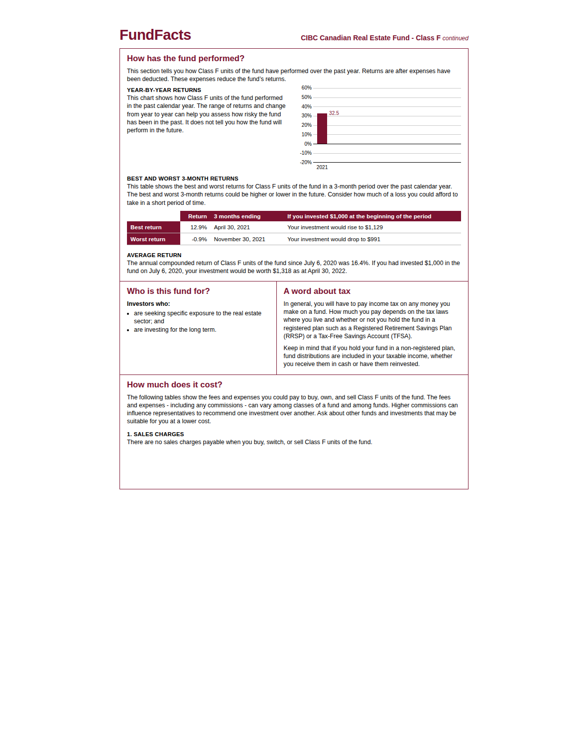Fund Facts
CIBC Canadian Real Estate Fund - Class F continued
How has the fund performed?
This section tells you how Class F units of the fund have performed over the past year. Returns are after expenses have been deducted. These expenses reduce the fund’s returns.
YEAR-BY-YEAR RETURNS
This chart shows how Class F units of the fund performed in the past calendar year. The range of returns and change from year to year can help you assess how risky the fund has been in the past. It does not tell you how the fund will perform in the future.
60% 50% 40% 30% 20% 10% 0% -10% -20%
32.5
2021
BEST AND WORST 3-MONTH RETURNS
This table shows the best and worst returns for Class F units of the fund in a 3-month period over the past calendar year. The best and worst 3-month returns could be higher or lower in the future. Consider how much of a loss you could afford to take in a short period of time.
| | Return | 3 months ending | If you invested $1,000 at the beginning of the period |
| --- | --- | --- | --- |
| Best return | 12.9% | April 30, 2021 | Your investment would rise to $1,129 |
| Worst return | -0.9% | November 30, 2021 | Your investment would drop to $991 |
AVERAGE RETURN
The annual compounded return of Class F units of the fund since July 6, 2020 was 16.4%. If you had invested $1,000 in the fund on July 6, 2020, your investment would be worth $1,318 as at April 30, 2022.
Who is this fund for?
Investors who:
are seeking specific exposure to the real estate sector; and
are investing for the long term.
A word about tax
In general, you will have to pay income tax on any money you make on a fund. How much you pay depends on the tax laws where you live and whether or not you hold the fund in a registered plan such as a Registered Retirement Savings Plan (RRSP) or a Tax-Free Savings Account (TFSA).
Keep in mind that if you hold your fund in a non-registered plan, fund distributions are included in your taxable income, whether you receive them in cash or have them reinvested.
How much does it cost?
The following tables show the fees and expenses you could pay to buy, own, and sell Class F units of the fund. The fees and expenses - including any commissions - can vary among classes of a fund and among funds. Higher commissions can influence representatives to recommend one investment over another. Ask about other funds and investments that may be suitable for you at a lower cost.
1. SALES CHARGES
There are no sales charges payable when you buy, switch, or sell Class F units of the fund.